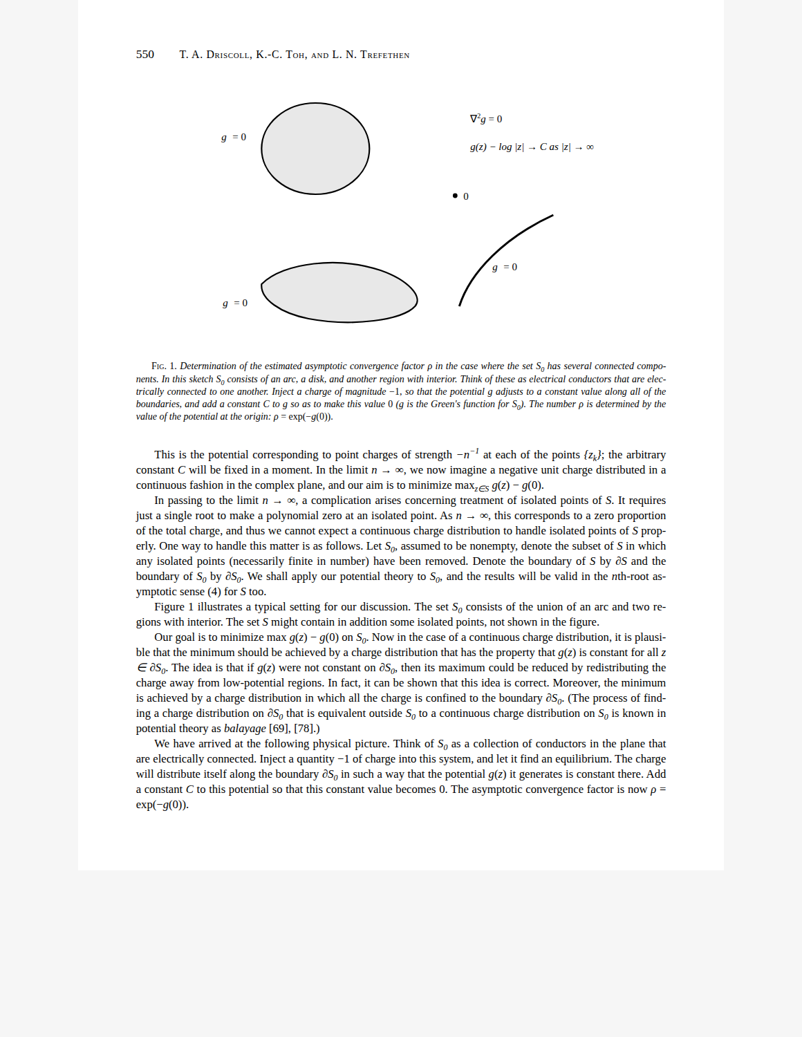550 T. A. Driscoll, K.-C. Toh, and L. N. Trefethen
g = 0 g = 0 g = 0 0 ∇2g = 0 g(z) − log |z| → C as |z| → ∞
Fig. 1. Determination of the estimated asymptotic convergence factor ρ in the case where the set S0 has several connected components. In this sketch S0 consists of an arc, a disk, and another region with interior. Think of these as electrical conductors that are electrically connected to one another. Inject a charge of magnitude −1, so that the potential g adjusts to a constant value along all of the boundaries, and add a constant C to g so as to make this value 0 (g is the Green's function for S0). The number ρ is determined by the value of the potential at the origin: ρ = exp(−g(0)).
This is the potential corresponding to point charges of strength −n−1 at each of the points {zk}; the arbitrary constant C will be fixed in a moment. In the limit n → ∞, we now imagine a negative unit charge distributed in a continuous fashion in the complex plane, and our aim is to minimize maxz∈S g(z) − g(0).
In passing to the limit n → ∞, a complication arises concerning treatment of isolated points of S. It requires just a single root to make a polynomial zero at an isolated point. As n → ∞, this corresponds to a zero proportion of the total charge, and thus we cannot expect a continuous charge distribution to handle isolated points of S properly. One way to handle this matter is as follows. Let S0, assumed to be nonempty, denote the subset of S in which any isolated points (necessarily finite in number) have been removed. Denote the boundary of S by ∂S and the boundary of S0 by ∂S0. We shall apply our potential theory to S0, and the results will be valid in the nth-root asymptotic sense (4) for S too.
Figure 1 illustrates a typical setting for our discussion. The set S0 consists of the union of an arc and two regions with interior. The set S might contain in addition some isolated points, not shown in the figure.
Our goal is to minimize max g(z) − g(0) on S0. Now in the case of a continuous charge distribution, it is plausible that the minimum should be achieved by a charge distribution that has the property that g(z) is constant for all z ∈ ∂S0. The idea is that if g(z) were not constant on ∂S0, then its maximum could be reduced by redistributing the charge away from low-potential regions. In fact, it can be shown that this idea is correct. Moreover, the minimum is achieved by a charge distribution in which all the charge is confined to the boundary ∂S0. (The process of finding a charge distribution on ∂S0 that is equivalent outside S0 to a continuous charge distribution on S0 is known in potential theory as balayage [69], [78].)
We have arrived at the following physical picture. Think of S0 as a collection of conductors in the plane that are electrically connected. Inject a quantity −1 of charge into this system, and let it find an equilibrium. The charge will distribute itself along the boundary ∂S0 in such a way that the potential g(z) it generates is constant there. Add a constant C to this potential so that this constant value becomes 0. The asymptotic convergence factor is now ρ = exp(−g(0)).